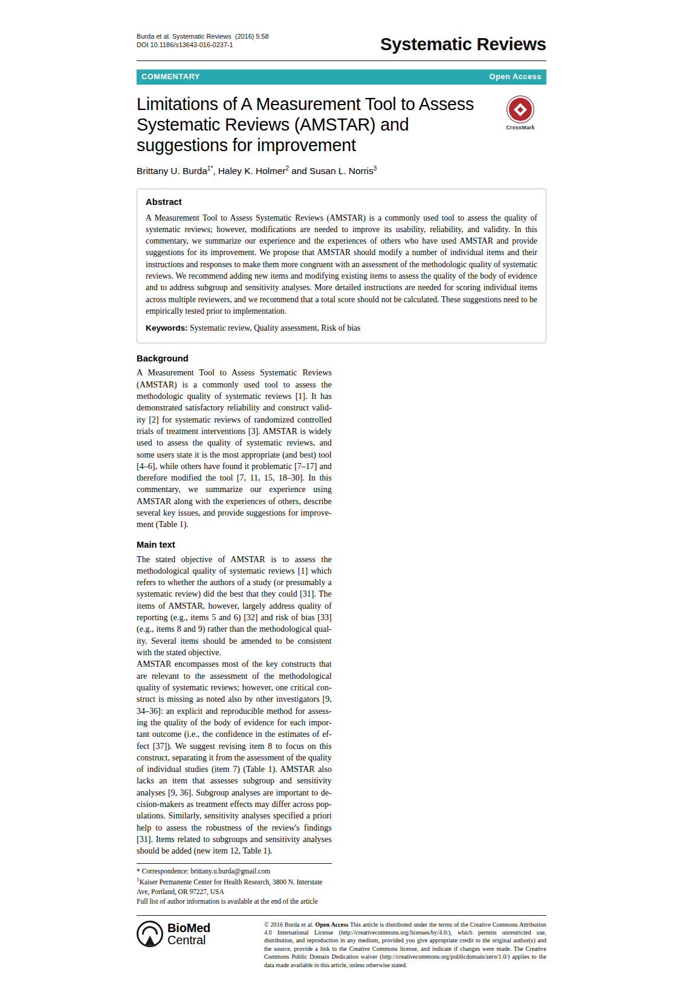Burda et al. Systematic Reviews (2016) 5:58
DOI 10.1186/s13643-016-0237-1
Systematic Reviews
Commentary
Open Access
Limitations of A Measurement Tool to Assess Systematic Reviews (AMSTAR) and suggestions for improvement
CrossMark
Brittany U. Burda1*, Haley K. Holmer2 and Susan L. Norris3
Abstract
A Measurement Tool to Assess Systematic Reviews (AMSTAR) is a commonly used tool to assess the quality of systematic reviews; however, modifications are needed to improve its usability, reliability, and validity. In this commentary, we summarize our experience and the experiences of others who have used AMSTAR and provide suggestions for its improvement. We propose that AMSTAR should modify a number of individual items and their instructions and responses to make them more congruent with an assessment of the methodologic quality of systematic reviews. We recommend adding new items and modifying existing items to assess the quality of the body of evidence and to address subgroup and sensitivity analyses. More detailed instructions are needed for scoring individual items across multiple reviewers, and we recommend that a total score should not be calculated. These suggestions need to be empirically tested prior to implementation.
Keywords: Systematic review, Quality assessment, Risk of bias
Background
A Measurement Tool to Assess Systematic Reviews (AMSTAR) is a commonly used tool to assess the methodologic quality of systematic reviews [1]. It has demonstrated satisfactory reliability and construct validity [2] for systematic reviews of randomized controlled trials of treatment interventions [3]. AMSTAR is widely used to assess the quality of systematic reviews, and some users state it is the most appropriate (and best) tool [4–6], while others have found it problematic [7–17] and therefore modified the tool [7, 11, 15, 18–30]. In this commentary, we summarize our experience using AMSTAR along with the experiences of others, describe several key issues, and provide suggestions for improvement (Table 1).
Main text
The stated objective of AMSTAR is to assess the methodological quality of systematic reviews [1] which refers to whether the authors of a study (or presumably a systematic review) did the best that they could [31]. The items of AMSTAR, however, largely address quality of reporting (e.g., items 5 and 6) [32] and risk of bias [33] (e.g., items 8 and 9) rather than the methodological quality. Several items should be amended to be consistent with the stated objective.
AMSTAR encompasses most of the key constructs that are relevant to the assessment of the methodological quality of systematic reviews; however, one critical construct is missing as noted also by other investigators [9, 34–36]: an explicit and reproducible method for assessing the quality of the body of evidence for each important outcome (i.e., the confidence in the estimates of effect [37]). We suggest revising item 8 to focus on this construct, separating it from the assessment of the quality of individual studies (item 7) (Table 1). AMSTAR also lacks an item that assesses subgroup and sensitivity analyses [9, 36]. Subgroup analyses are important to decision-makers as treatment effects may differ across populations. Similarly, sensitivity analyses specified a priori help to assess the robustness of the review's findings [31]. Items related to subgroups and sensitivity analyses should be added (new item 12, Table 1).
* Correspondence: brittany.u.burda@gmail.com
1Kaiser Permanente Center for Health Research, 3800 N. Interstate Ave, Portland, OR 97227, USA
Full list of author information is available at the end of the article
BioMed
Central
© 2016 Burda et al. Open Access This article is distributed under the terms of the Creative Commons Attribution 4.0 International License (http://creativecommons.org/licenses/by/4.0/), which permits unrestricted use, distribution, and reproduction in any medium, provided you give appropriate credit to the original author(s) and the source, provide a link to the Creative Commons license, and indicate if changes were made. The Creative Commons Public Domain Dedication waiver (http://creativecommons.org/publicdomain/zero/1.0/) applies to the data made available in this article, unless otherwise stated.